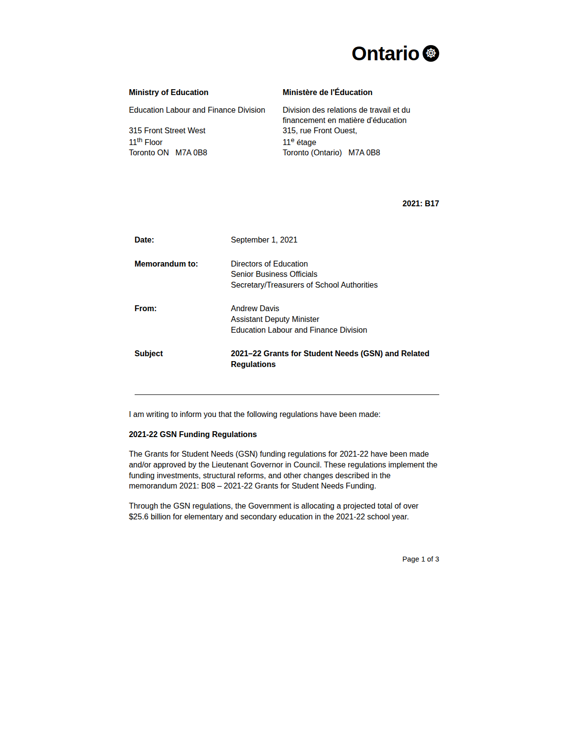Ontario☸
| Ministry of Education | Ministère de l'Éducation |
| Education Labour and Finance Division | Division des relations de travail et du financement en matière d'éducation |
| 315 Front Street West 11 th Floor Toronto ON M7A 0B8 | 315, rue Front Ouest, 11 e étage Toronto (Ontario) M7A 0B8 |
2021: B17
| Date: | September 1, 2021 |
| Memorandum to: | Directors of Education Senior Business Officials Secretary/Treasurers of School Authorities |
| From: | Andrew Davis Assistant Deputy Minister Education Labour and Finance Division |
| Subject | 2021–22 Grants for Student Needs (GSN) and Related Regulations |
I am writing to inform you that the following regulations have been made:
2021-22 GSN Funding Regulations
The Grants for Student Needs (GSN) funding regulations for 2021-22 have been made and/or approved by the Lieutenant Governor in Council. These regulations implement the funding investments, structural reforms, and other changes described in the memorandum 2021: B08 – 2021-22 Grants for Student Needs Funding.
Through the GSN regulations, the Government is allocating a projected total of over $25.6 billion for elementary and secondary education in the 2021-22 school year.
Page 1 of 3